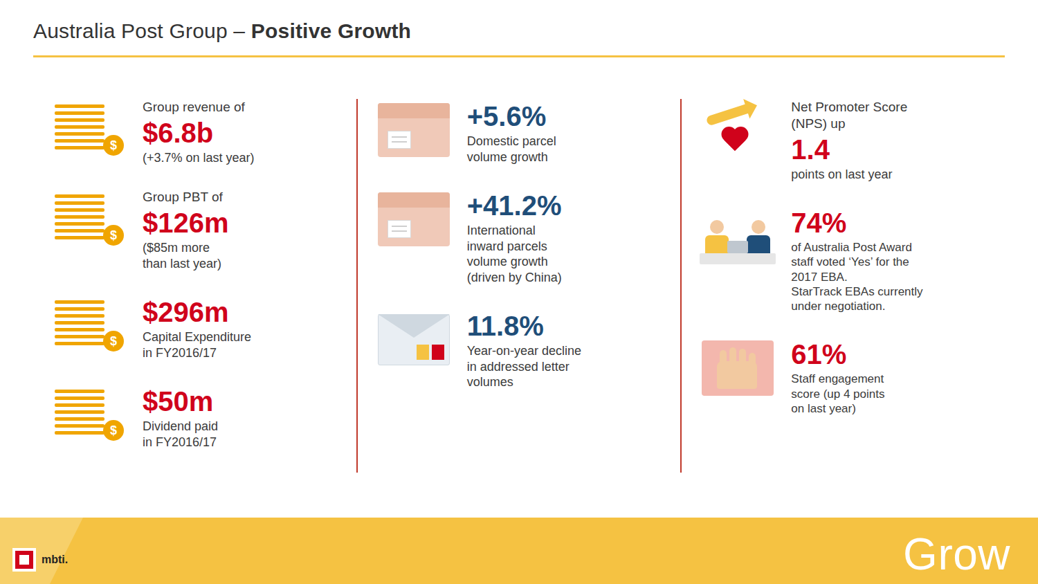Australia Post Group – Positive Growth
$
Group revenue of
$6.8b
(+3.7% on last year)
$
Group PBT of
$126m
($85m more
than last year)
$
$296m
Capital Expenditure
in FY2016/17
$
$50m
Dividend paid
in FY2016/17
+5.6%
Domestic parcel
volume growth
+41.2%
International
inward parcels
volume growth
(driven by China)
11.8%
Year-on-year decline
in addressed letter
volumes
Net Promoter Score
(NPS) up
1.4
points on last year
74%
of Australia Post Award
staff voted ‘Yes’ for the
2017 EBA.
StarTrack EBAs currently
under negotiation.
61%
Staff engagement
score (up 4 points
on last year)
mbti.
Grow